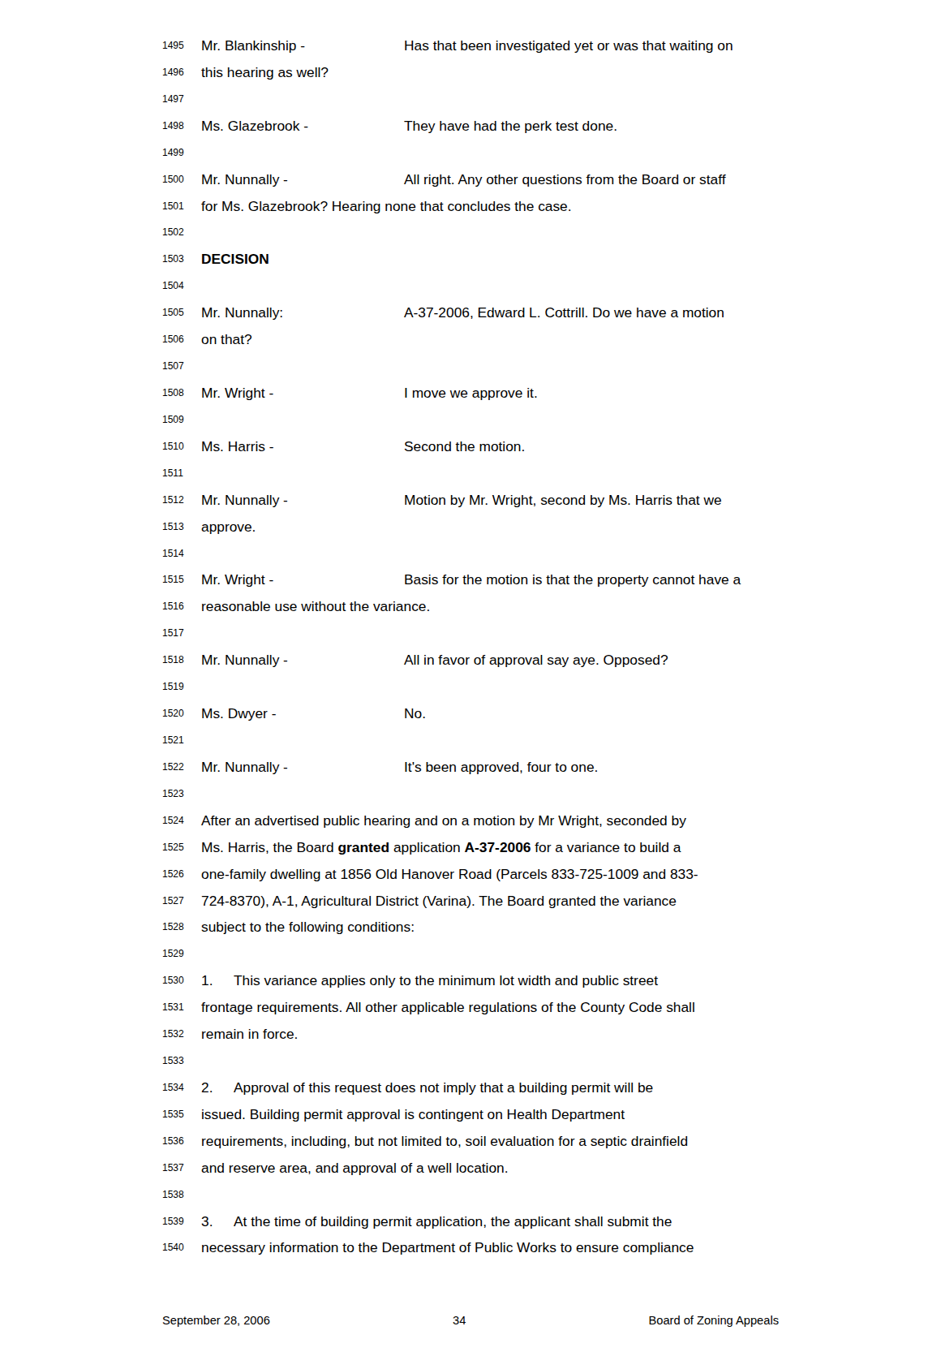1495
Mr. Blankinship -Has that been investigated yet or was that waiting on
1496
this hearing as well?
1497
1498
Ms. Glazebrook -They have had the perk test done.
1499
1500
Mr. Nunnally -All right. Any other questions from the Board or staff
1501
for Ms. Glazebrook? Hearing none that concludes the case.
1502
1503
DECISION
1504
1505
Mr. Nunnally: A-37-2006, Edward L. Cottrill. Do we have a motion
1506
on that?
1507
1508
Mr. Wright -I move we approve it.
1509
1510
Ms. Harris -Second the motion.
1511
1512
Mr. Nunnally -Motion by Mr. Wright, second by Ms. Harris that we
1513
approve.
1514
1515
Mr. Wright -Basis for the motion is that the property cannot have a
1516
reasonable use without the variance.
1517
1518
Mr. Nunnally -All in favor of approval say aye. Opposed?
1519
1520
Ms. Dwyer -No.
1521
1522
Mr. Nunnally -It's been approved, four to one.
1523
1524
After an advertised public hearing and on a motion by Mr Wright, seconded by
1525
Ms. Harris, the Board granted application A-37-2006 for a variance to build a
1526
one-family dwelling at 1856 Old Hanover Road (Parcels 833-725-1009 and 833-
1527
724-8370), A-1, Agricultural District (Varina). The Board granted the variance
1528
subject to the following conditions:
1529
1530
1. This variance applies only to the minimum lot width and public street
1531
frontage requirements. All other applicable regulations of the County Code shall
1532
remain in force.
1533
1534
2. Approval of this request does not imply that a building permit will be
1535
issued. Building permit approval is contingent on Health Department
1536
requirements, including, but not limited to, soil evaluation for a septic drainfield
1537
and reserve area, and approval of a well location.
1538
1539
3. At the time of building permit application, the applicant shall submit the
1540
necessary information to the Department of Public Works to ensure compliance
September 28, 2006
34
Board of Zoning Appeals